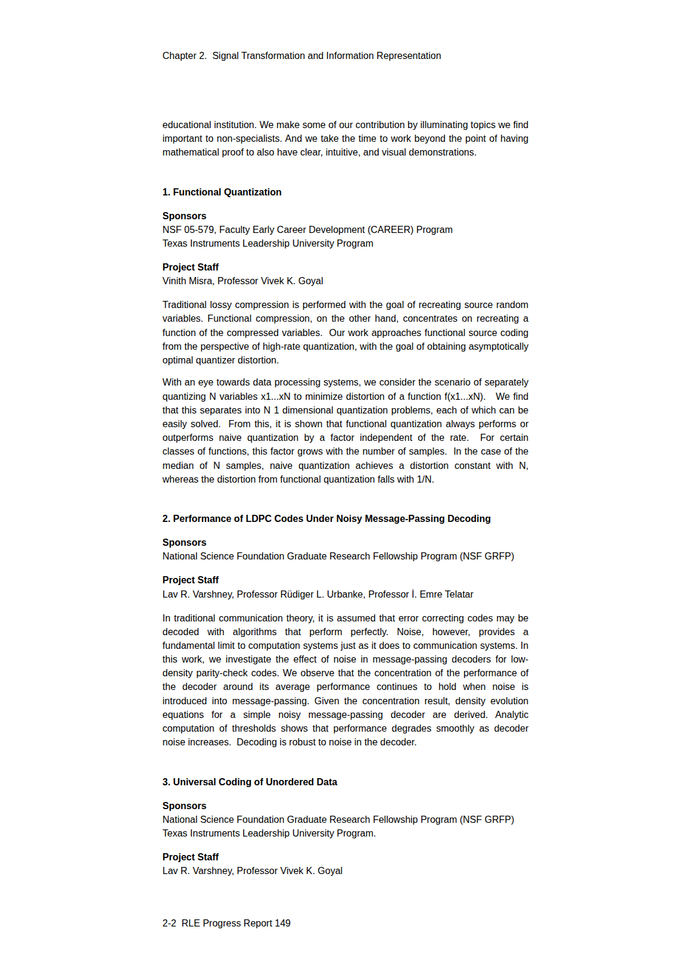Chapter 2. Signal Transformation and Information Representation
educational institution. We make some of our contribution by illuminating topics we find important to non-specialists. And we take the time to work beyond the point of having mathematical proof to also have clear, intuitive, and visual demonstrations.
1. Functional Quantization
Sponsors
NSF 05-579, Faculty Early Career Development (CAREER) Program
Texas Instruments Leadership University Program
Project Staff
Vinith Misra, Professor Vivek K. Goyal
Traditional lossy compression is performed with the goal of recreating source random variables. Functional compression, on the other hand, concentrates on recreating a function of the compressed variables. Our work approaches functional source coding from the perspective of high-rate quantization, with the goal of obtaining asymptotically optimal quantizer distortion.
With an eye towards data processing systems, we consider the scenario of separately quantizing N variables x1...xN to minimize distortion of a function f(x1...xN). We find that this separates into N 1 dimensional quantization problems, each of which can be easily solved. From this, it is shown that functional quantization always performs or outperforms naive quantization by a factor independent of the rate. For certain classes of functions, this factor grows with the number of samples. In the case of the median of N samples, naive quantization achieves a distortion constant with N, whereas the distortion from functional quantization falls with 1/N.
2. Performance of LDPC Codes Under Noisy Message-Passing Decoding
Sponsors
National Science Foundation Graduate Research Fellowship Program (NSF GRFP)
Project Staff
Lav R. Varshney, Professor Rüdiger L. Urbanke, Professor İ. Emre Telatar
In traditional communication theory, it is assumed that error correcting codes may be decoded with algorithms that perform perfectly. Noise, however, provides a fundamental limit to computation systems just as it does to communication systems. In this work, we investigate the effect of noise in message-passing decoders for low-density parity-check codes. We observe that the concentration of the performance of the decoder around its average performance continues to hold when noise is introduced into message-passing. Given the concentration result, density evolution equations for a simple noisy message-passing decoder are derived. Analytic computation of thresholds shows that performance degrades smoothly as decoder noise increases. Decoding is robust to noise in the decoder.
3. Universal Coding of Unordered Data
Sponsors
National Science Foundation Graduate Research Fellowship Program (NSF GRFP)
Texas Instruments Leadership University Program.
Project Staff
Lav R. Varshney, Professor Vivek K. Goyal
2-2 RLE Progress Report 149